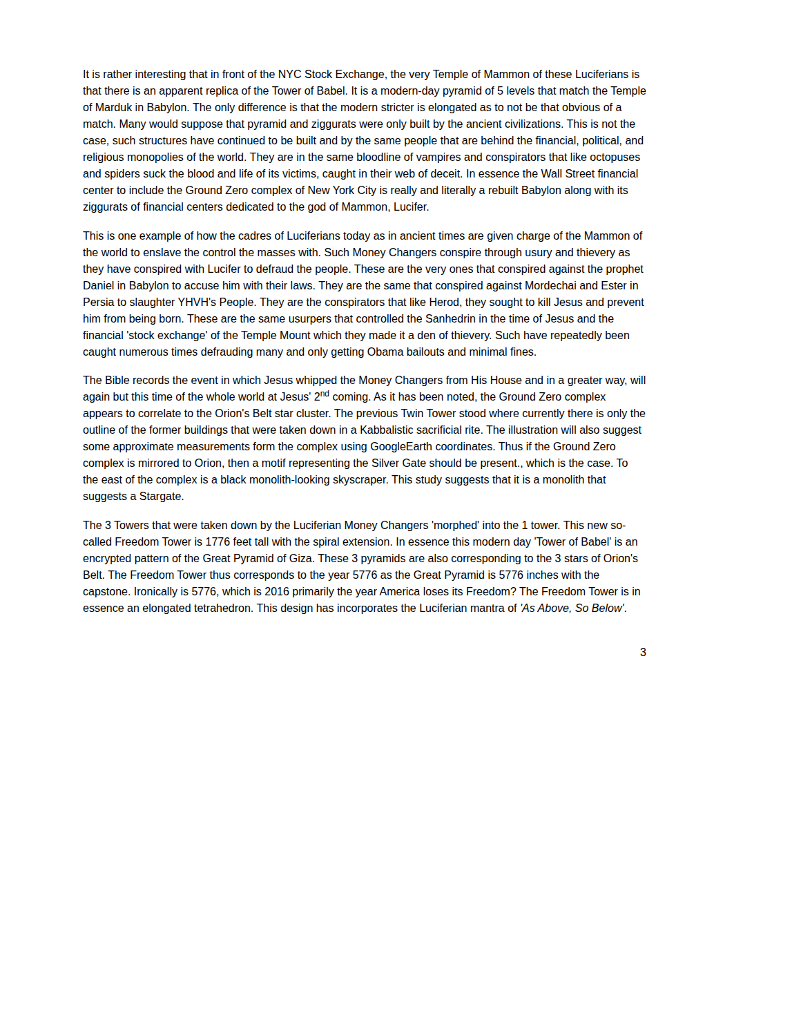It is rather interesting that in front of the NYC Stock Exchange, the very Temple of Mammon of these Luciferians is that there is an apparent replica of the Tower of Babel. It is a modern-day pyramid of 5 levels that match the Temple of Marduk in Babylon. The only difference is that the modern stricter is elongated as to not be that obvious of a match. Many would suppose that pyramid and ziggurats were only built by the ancient civilizations. This is not the case, such structures have continued to be built and by the same people that are behind the financial, political, and religious monopolies of the world. They are in the same bloodline of vampires and conspirators that like octopuses and spiders suck the blood and life of its victims, caught in their web of deceit. In essence the Wall Street financial center to include the Ground Zero complex of New York City is really and literally a rebuilt Babylon along with its ziggurats of financial centers dedicated to the god of Mammon, Lucifer.
This is one example of how the cadres of Luciferians today as in ancient times are given charge of the Mammon of the world to enslave the control the masses with. Such Money Changers conspire through usury and thievery as they have conspired with Lucifer to defraud the people. These are the very ones that conspired against the prophet Daniel in Babylon to accuse him with their laws. They are the same that conspired against Mordechai and Ester in Persia to slaughter YHVH's People. They are the conspirators that like Herod, they sought to kill Jesus and prevent him from being born. These are the same usurpers that controlled the Sanhedrin in the time of Jesus and the financial 'stock exchange' of the Temple Mount which they made it a den of thievery. Such have repeatedly been caught numerous times defrauding many and only getting Obama bailouts and minimal fines.
The Bible records the event in which Jesus whipped the Money Changers from His House and in a greater way, will again but this time of the whole world at Jesus' 2nd coming. As it has been noted, the Ground Zero complex appears to correlate to the Orion's Belt star cluster. The previous Twin Tower stood where currently there is only the outline of the former buildings that were taken down in a Kabbalistic sacrificial rite. The illustration will also suggest some approximate measurements form the complex using GoogleEarth coordinates. Thus if the Ground Zero complex is mirrored to Orion, then a motif representing the Silver Gate should be present., which is the case. To the east of the complex is a black monolith-looking skyscraper. This study suggests that it is a monolith that suggests a Stargate.
The 3 Towers that were taken down by the Luciferian Money Changers 'morphed' into the 1 tower. This new so-called Freedom Tower is 1776 feet tall with the spiral extension. In essence this modern day 'Tower of Babel' is an encrypted pattern of the Great Pyramid of Giza. These 3 pyramids are also corresponding to the 3 stars of Orion's Belt. The Freedom Tower thus corresponds to the year 5776 as the Great Pyramid is 5776 inches with the capstone. Ironically is 5776, which is 2016 primarily the year America loses its Freedom? The Freedom Tower is in essence an elongated tetrahedron. This design has incorporates the Luciferian mantra of 'As Above, So Below'.
3